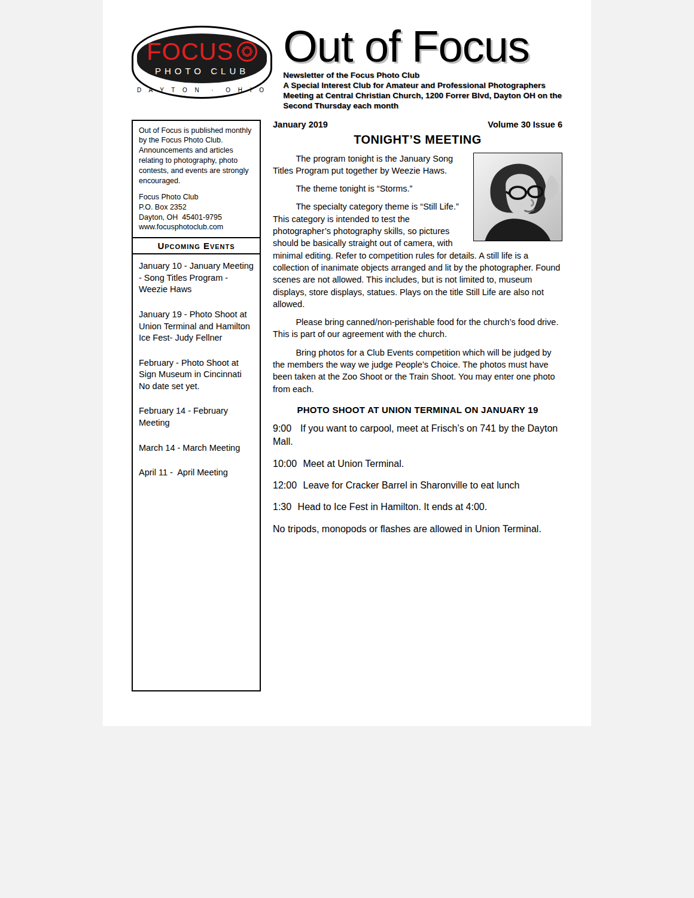FOCUS
PHOTO CLUB
D A Y T O N · O H I O
Out of Focus
Newsletter of the Focus Photo Club
A Special Interest Club for Amateur and Professional Photographers
Meeting at Central Christian Church, 1200 Forrer Blvd, Dayton OH on the
Second Thursday each month
Out of Focus is published monthly by the Focus Photo Club. Announcements and articles relating to photography, photo contests, and events are strongly encouraged.
Focus Photo Club
P.O. Box 2352
Dayton, OH 45401-9795
www.focusphotoclub.com
Upcoming Events
January 10 - January Meeting - Song Titles Program - Weezie Haws
January 19 - Photo Shoot at Union Terminal and Hamilton Ice Fest- Judy Fellner
February - Photo Shoot at Sign Museum in Cincinnati No date set yet.
February 14 - February Meeting
March 14 - March Meeting
April 11 - April Meeting
January 2019 Volume 30 Issue 6
TONIGHT’S MEETING
The program tonight is the January Song Titles Program put together by Weezie Haws.
The theme tonight is “Storms.”
The specialty category theme is “Still Life.” This category is intended to test the photographer’s photography skills, so pictures should be basically straight out of camera, with minimal editing. Refer to competition rules for details. A still life is a collection of inanimate objects arranged and lit by the photographer. Found scenes are not allowed. This includes, but is not limited to, museum displays, store displays, statues. Plays on the title Still Life are also not allowed.
Please bring canned/non-perishable food for the church’s food drive. This is part of our agreement with the church.
Bring photos for a Club Events competition which will be judged by the members the way we judge People’s Choice. The photos must have been taken at the Zoo Shoot or the Train Shoot. You may enter one photo from each.
PHOTO SHOOT AT UNION TERMINAL ON JANUARY 19
9:00 If you want to carpool, meet at Frisch’s on 741 by the Dayton Mall.
10:00 Meet at Union Terminal.
12:00 Leave for Cracker Barrel in Sharonville to eat lunch
1:30 Head to Ice Fest in Hamilton. It ends at 4:00.
No tripods, monopods or flashes are allowed in Union Terminal.